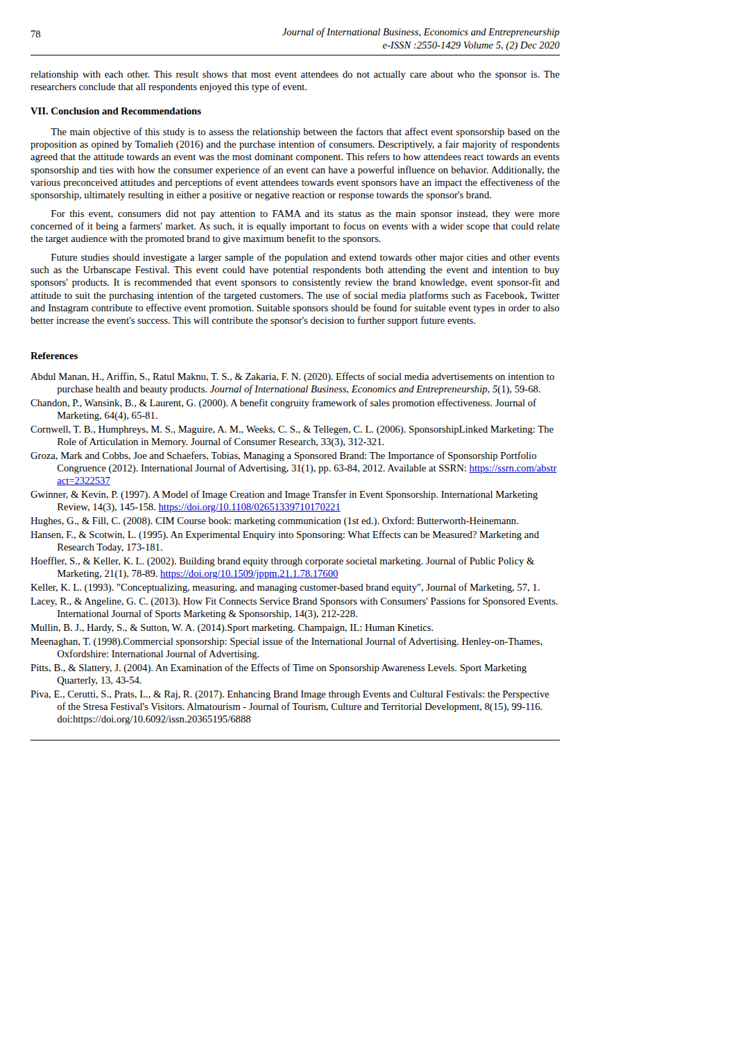78
Journal of International Business, Economics and Entrepreneurship
e-ISSN :2550-1429 Volume 5, (2) Dec 2020
relationship with each other. This result shows that most event attendees do not actually care about who the sponsor is. The researchers conclude that all respondents enjoyed this type of event.
VII. Conclusion and Recommendations
The main objective of this study is to assess the relationship between the factors that affect event sponsorship based on the proposition as opined by Tomalieh (2016) and the purchase intention of consumers. Descriptively, a fair majority of respondents agreed that the attitude towards an event was the most dominant component. This refers to how attendees react towards an events sponsorship and ties with how the consumer experience of an event can have a powerful influence on behavior. Additionally, the various preconceived attitudes and perceptions of event attendees towards event sponsors have an impact the effectiveness of the sponsorship, ultimately resulting in either a positive or negative reaction or response towards the sponsor's brand.
For this event, consumers did not pay attention to FAMA and its status as the main sponsor instead, they were more concerned of it being a farmers' market. As such, it is equally important to focus on events with a wider scope that could relate the target audience with the promoted brand to give maximum benefit to the sponsors.
Future studies should investigate a larger sample of the population and extend towards other major cities and other events such as the Urbanscape Festival. This event could have potential respondents both attending the event and intention to buy sponsors' products. It is recommended that event sponsors to consistently review the brand knowledge, event sponsor-fit and attitude to suit the purchasing intention of the targeted customers. The use of social media platforms such as Facebook, Twitter and Instagram contribute to effective event promotion. Suitable sponsors should be found for suitable event types in order to also better increase the event's success. This will contribute the sponsor's decision to further support future events.
References
Abdul Manan, H., Ariffin, S., Ratul Maknu, T. S., & Zakaria, F. N. (2020). Effects of social media advertisements on intention to purchase health and beauty products. Journal of International Business, Economics and Entrepreneurship, 5(1), 59-68.
Chandon, P., Wansink, B., & Laurent, G. (2000). A benefit congruity framework of sales promotion effectiveness. Journal of Marketing, 64(4), 65-81.
Cornwell, T. B., Humphreys, M. S., Maguire, A. M., Weeks, C. S., & Tellegen, C. L. (2006). SponsorshipLinked Marketing: The Role of Articulation in Memory. Journal of Consumer Research, 33(3), 312-321.
Groza, Mark and Cobbs, Joe and Schaefers, Tobias, Managing a Sponsored Brand: The Importance of Sponsorship Portfolio Congruence (2012). International Journal of Advertising, 31(1), pp. 63-84, 2012. Available at SSRN: https://ssrn.com/abstract=2322537
Gwinner, & Kevin, P. (1997). A Model of Image Creation and Image Transfer in Event Sponsorship. International Marketing Review, 14(3), 145-158. https://doi.org/10.1108/02651339710170221
Hughes, G., & Fill, C. (2008). CIM Course book: marketing communication (1st ed.). Oxford: Butterworth-Heinemann.
Hansen, F., & Scotwin, L. (1995). An Experimental Enquiry into Sponsoring: What Effects can be Measured? Marketing and Research Today, 173-181.
Hoeffler, S., & Keller, K. L. (2002). Building brand equity through corporate societal marketing. Journal of Public Policy & Marketing, 21(1), 78-89. https://doi.org/10.1509/jppm.21.1.78.17600
Keller, K. L. (1993). "Conceptualizing, measuring, and managing customer-based brand equity", Journal of Marketing, 57, 1.
Lacey, R., & Angeline, G. C. (2013). How Fit Connects Service Brand Sponsors with Consumers' Passions for Sponsored Events. International Journal of Sports Marketing & Sponsorship, 14(3), 212-228.
Mullin, B. J., Hardy, S., & Sutton, W. A. (2014).Sport marketing. Champaign, IL: Human Kinetics.
Meenaghan, T. (1998).Commercial sponsorship: Special issue of the International Journal of Advertising. Henley-on-Thames, Oxfordshire: International Journal of Advertising.
Pitts, B., & Slattery, J. (2004). An Examination of the Effects of Time on Sponsorship Awareness Levels. Sport Marketing Quarterly, 13, 43-54.
Piva, E., Cerutti, S., Prats, L., & Raj, R. (2017). Enhancing Brand Image through Events and Cultural Festivals: the Perspective of the Stresa Festival's Visitors. Almatourism - Journal of Tourism, Culture and Territorial Development, 8(15), 99-116. doi:https://doi.org/10.6092/issn.20365195/6888